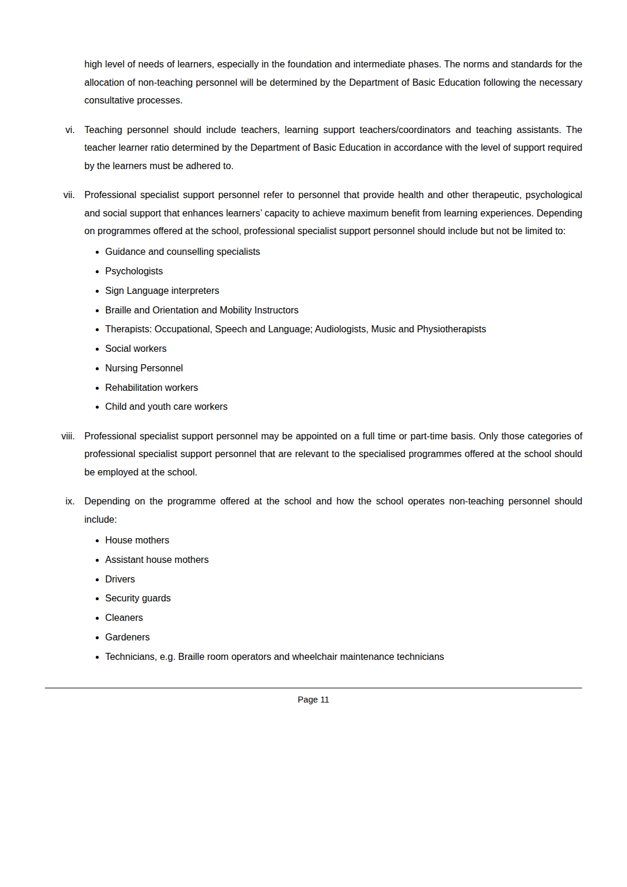high level of needs of learners, especially in the foundation and intermediate phases. The norms and standards for the allocation of non-teaching personnel will be determined by the Department of Basic Education following the necessary consultative processes.
vi. Teaching personnel should include teachers, learning support teachers/coordinators and teaching assistants. The teacher learner ratio determined by the Department of Basic Education in accordance with the level of support required by the learners must be adhered to.
vii. Professional specialist support personnel refer to personnel that provide health and other therapeutic, psychological and social support that enhances learners’ capacity to achieve maximum benefit from learning experiences. Depending on programmes offered at the school, professional specialist support personnel should include but not be limited to:
Guidance and counselling specialists
Psychologists
Sign Language interpreters
Braille and Orientation and Mobility Instructors
Therapists: Occupational, Speech and Language; Audiologists, Music and Physiotherapists
Social workers
Nursing Personnel
Rehabilitation workers
Child and youth care workers
viii. Professional specialist support personnel may be appointed on a full time or part-time basis. Only those categories of professional specialist support personnel that are relevant to the specialised programmes offered at the school should be employed at the school.
ix. Depending on the programme offered at the school and how the school operates non-teaching personnel should include:
House mothers
Assistant house mothers
Drivers
Security guards
Cleaners
Gardeners
Technicians, e.g. Braille room operators and wheelchair maintenance technicians
Page 11